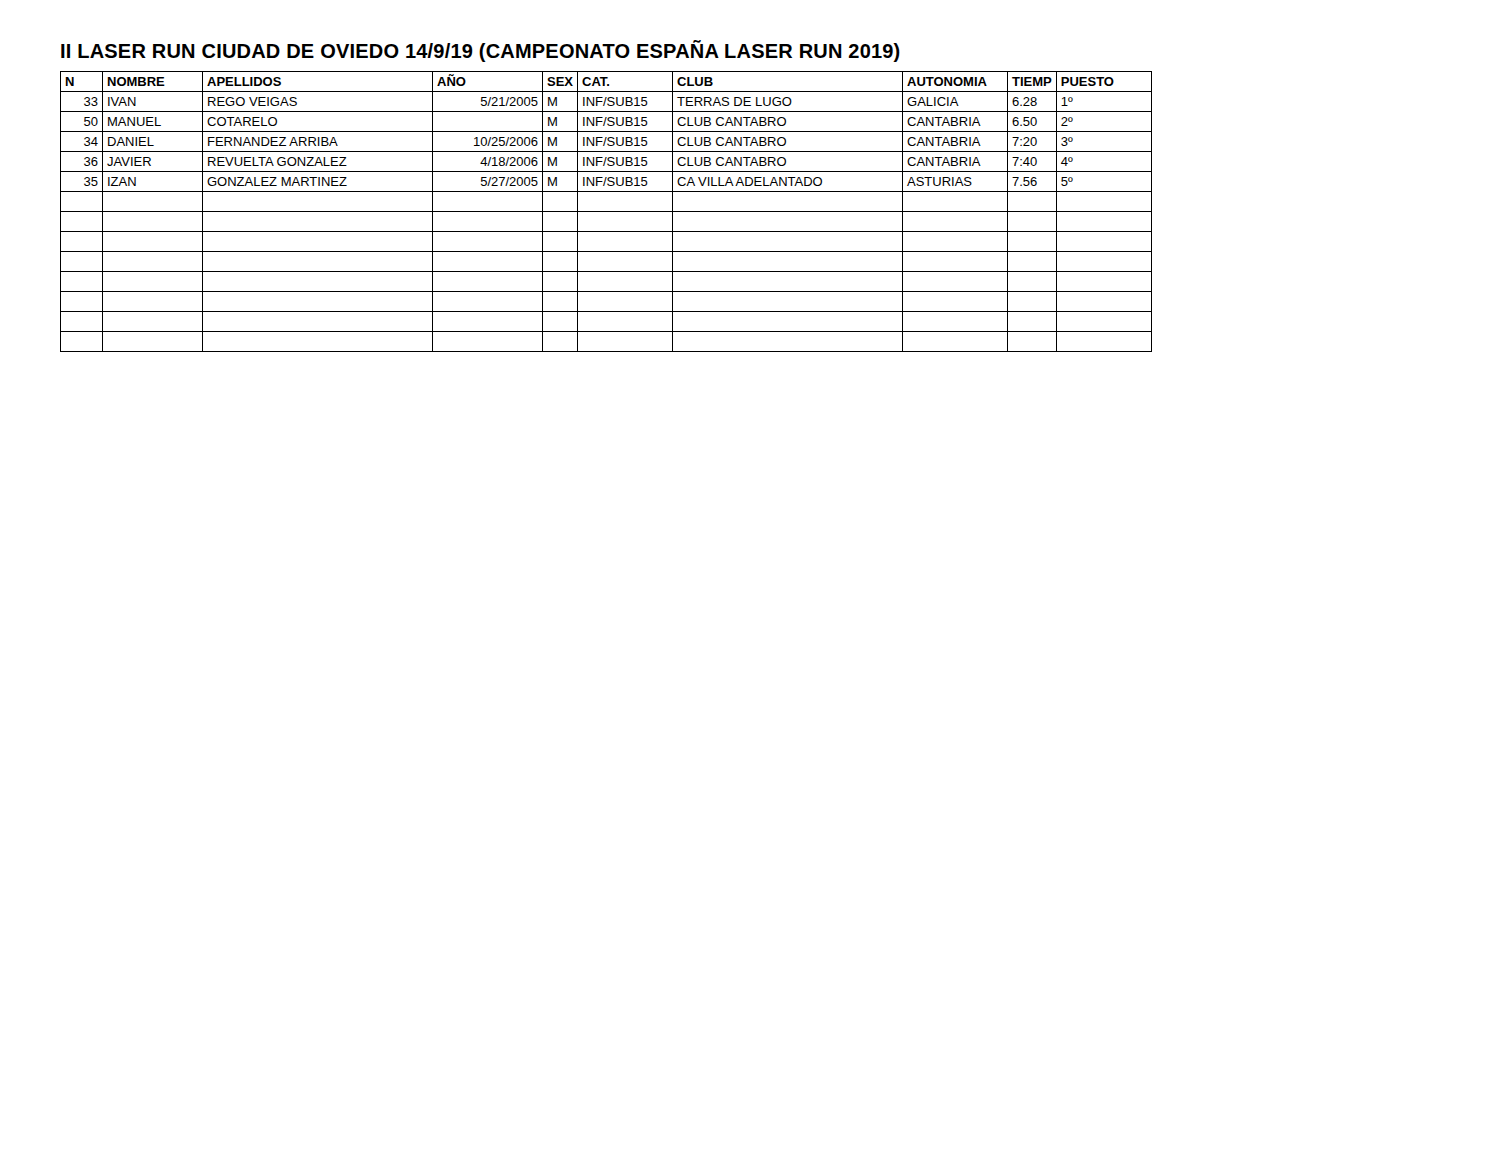II LASER RUN CIUDAD DE OVIEDO 14/9/19 (CAMPEONATO ESPAÑA LASER RUN 2019)
| N | NOMBRE | APELLIDOS | AÑO | SEX | CAT. | CLUB | AUTONOMIA | TIEMP | PUESTO |
| --- | --- | --- | --- | --- | --- | --- | --- | --- | --- |
| 33 | IVAN | REGO VEIGAS | 5/21/2005 | M | INF/SUB15 | TERRAS DE LUGO | GALICIA | 6.28 | 1º |
| 50 | MANUEL | COTARELO | | M | INF/SUB15 | CLUB CANTABRO | CANTABRIA | 6.50 | 2º |
| 34 | DANIEL | FERNANDEZ ARRIBA | 10/25/2006 | M | INF/SUB15 | CLUB CANTABRO | CANTABRIA | 7:20 | 3º |
| 36 | JAVIER | REVUELTA GONZALEZ | 4/18/2006 | M | INF/SUB15 | CLUB CANTABRO | CANTABRIA | 7:40 | 4º |
| 35 | IZAN | GONZALEZ MARTINEZ | 5/27/2005 | M | INF/SUB15 | CA VILLA ADELANTADO | ASTURIAS | 7.56 | 5º |